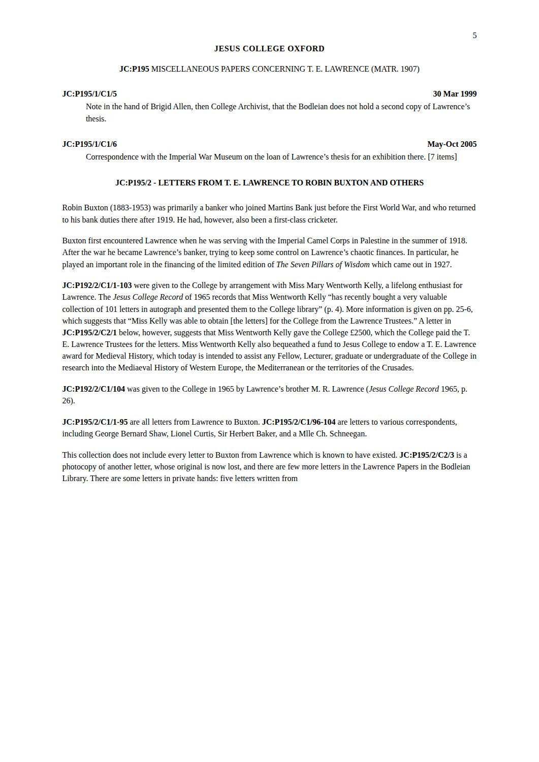5
JESUS COLLEGE OXFORD
JC:P195 MISCELLANEOUS PAPERS CONCERNING T. E. LAWRENCE (MATR. 1907)
JC:P195/1/C1/5 30 Mar 1999
Note in the hand of Brigid Allen, then College Archivist, that the Bodleian does not hold a second copy of Lawrence’s thesis.
JC:P195/1/C1/6 May-Oct 2005
Correspondence with the Imperial War Museum on the loan of Lawrence’s thesis for an exhibition there. [7 items]
JC:P195/2 - LETTERS FROM T. E. LAWRENCE TO ROBIN BUXTON AND OTHERS
Robin Buxton (1883-1953) was primarily a banker who joined Martins Bank just before the First World War, and who returned to his bank duties there after 1919. He had, however, also been a first-class cricketer.
Buxton first encountered Lawrence when he was serving with the Imperial Camel Corps in Palestine in the summer of 1918. After the war he became Lawrence’s banker, trying to keep some control on Lawrence’s chaotic finances. In particular, he played an important role in the financing of the limited edition of The Seven Pillars of Wisdom which came out in 1927.
JC:P192/2/C1/1-103 were given to the College by arrangement with Miss Mary Wentworth Kelly, a lifelong enthusiast for Lawrence. The Jesus College Record of 1965 records that Miss Wentworth Kelly “has recently bought a very valuable collection of 101 letters in autograph and presented them to the College library” (p. 4). More information is given on pp. 25-6, which suggests that “Miss Kelly was able to obtain [the letters] for the College from the Lawrence Trustees.” A letter in JC:P195/2/C2/1 below, however, suggests that Miss Wentworth Kelly gave the College £2500, which the College paid the T. E. Lawrence Trustees for the letters. Miss Wentworth Kelly also bequeathed a fund to Jesus College to endow a T. E. Lawrence award for Medieval History, which today is intended to assist any Fellow, Lecturer, graduate or undergraduate of the College in research into the Mediaeval History of Western Europe, the Mediterranean or the territories of the Crusades.
JC:P192/2/C1/104 was given to the College in 1965 by Lawrence’s brother M. R. Lawrence (Jesus College Record 1965, p. 26).
JC:P195/2/C1/1-95 are all letters from Lawrence to Buxton. JC:P195/2/C1/96-104 are letters to various correspondents, including George Bernard Shaw, Lionel Curtis, Sir Herbert Baker, and a Mlle Ch. Schneegan.
This collection does not include every letter to Buxton from Lawrence which is known to have existed. JC:P195/2/C2/3 is a photocopy of another letter, whose original is now lost, and there are few more letters in the Lawrence Papers in the Bodleian Library. There are some letters in private hands: five letters written from